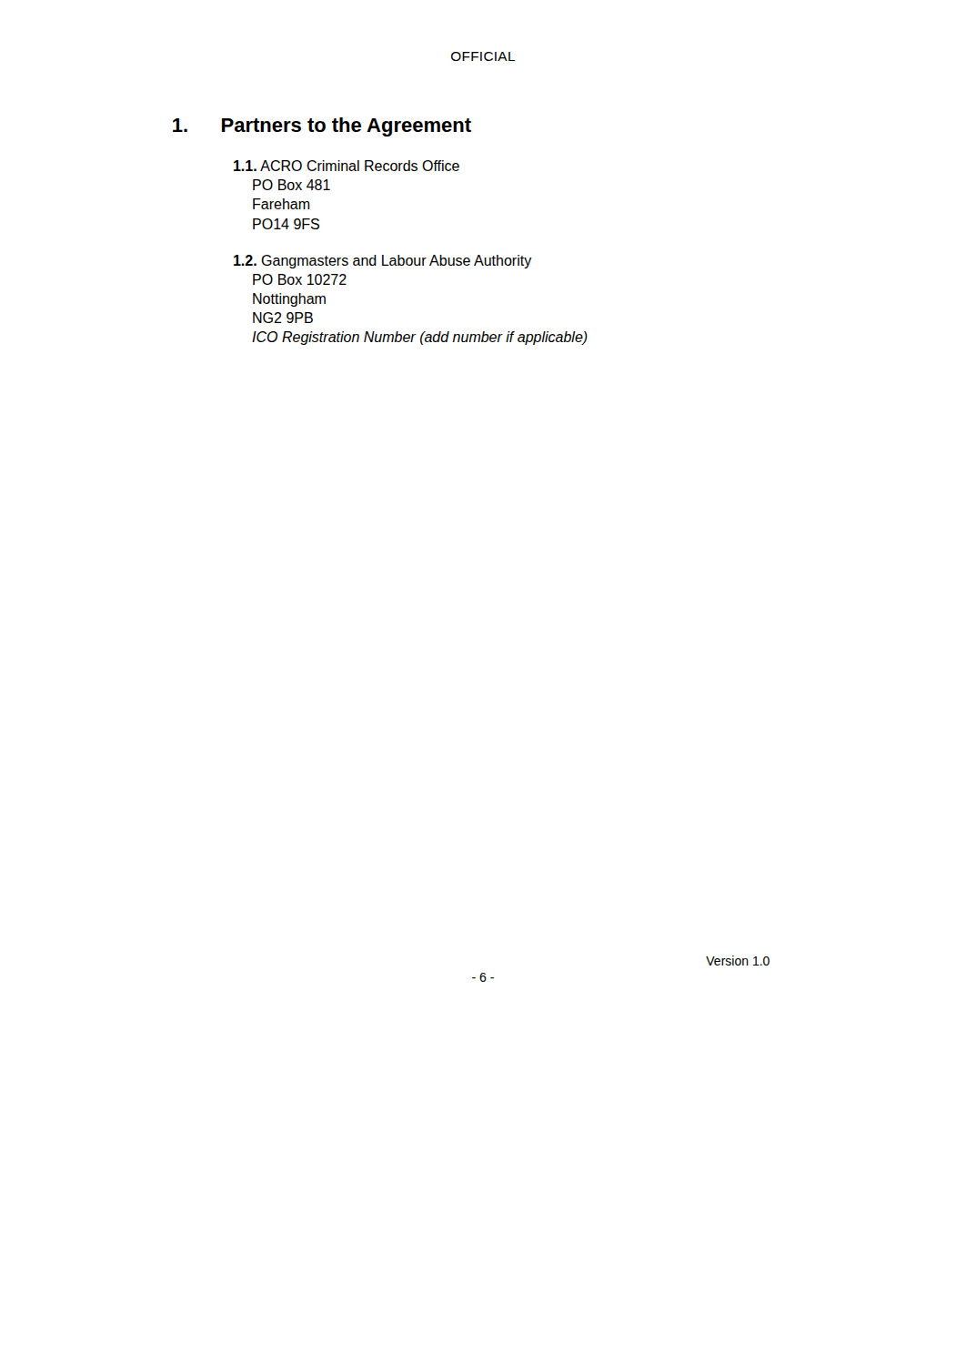OFFICIAL
1. Partners to the Agreement
1.1. ACRO Criminal Records Office PO Box 481
Fareham
PO14 9FS
1.2. Gangmasters and Labour Abuse Authority PO Box 10272
Nottingham
NG2 9PB
ICO Registration Number (add number if applicable)
Version 1.0
- 6 -